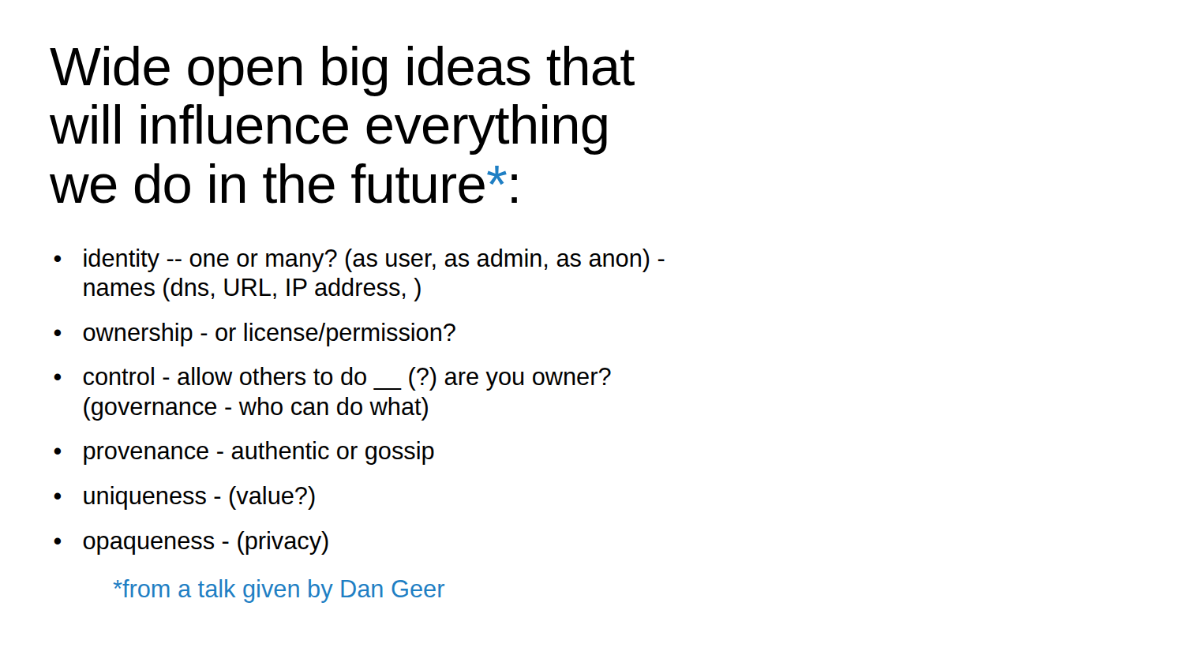Wide open big ideas that will influence everything we do in the future*:
identity -- one or many? (as user, as admin, as anon) - names (dns, URL, IP address, )
ownership - or license/permission?
control - allow others to do __ (?) are you owner? (governance - who can do what)
provenance - authentic or gossip
uniqueness - (value?)
opaqueness - (privacy)
*from a talk given by Dan Geer